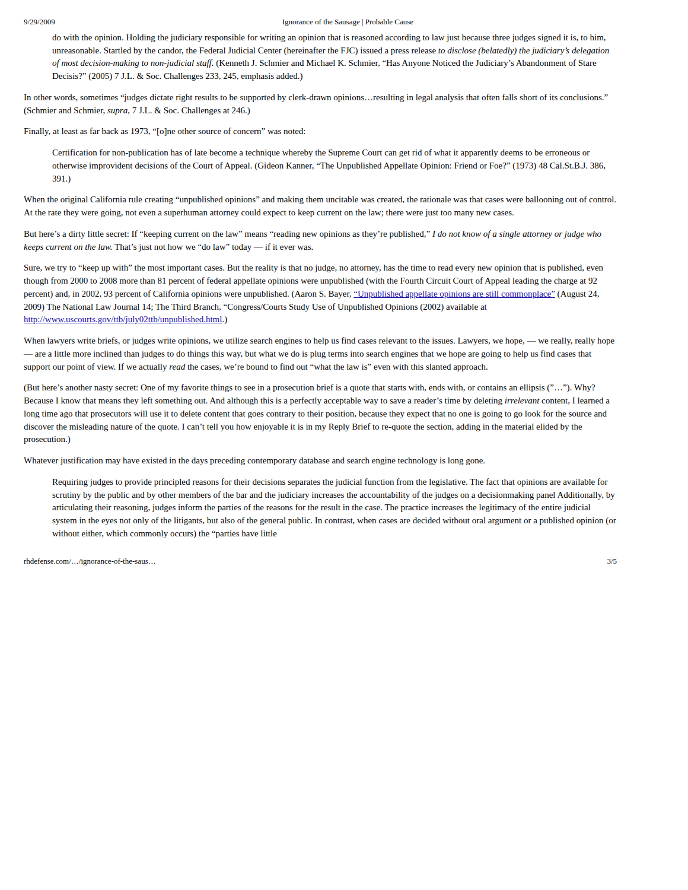9/29/2009 Ignorance of the Sausage | Probable Cause
do with the opinion. Holding the judiciary responsible for writing an opinion that is reasoned according to law just because three judges signed it is, to him, unreasonable. Startled by the candor, the Federal Judicial Center (hereinafter the FJC) issued a press release to disclose (belatedly) the judiciary’s delegation of most decision-making to non-judicial staff. (Kenneth J. Schmier and Michael K. Schmier, “Has Anyone Noticed the Judiciary’s Abandonment of Stare Decisis?” (2005) 7 J.L. & Soc. Challenges 233, 245, emphasis added.)
In other words, sometimes “judges dictate right results to be supported by clerk-drawn opinions…resulting in legal analysis that often falls short of its conclusions.” (Schmier and Schmier, supra, 7 J.L. & Soc. Challenges at 246.)
Finally, at least as far back as 1973, “[o]ne other source of concern” was noted:
Certification for non-publication has of late become a technique whereby the Supreme Court can get rid of what it apparently deems to be erroneous or otherwise improvident decisions of the Court of Appeal. (Gideon Kanner, “The Unpublished Appellate Opinion: Friend or Foe?” (1973) 48 Cal.St.B.J. 386, 391.)
When the original California rule creating “unpublished opinions” and making them uncitable was created, the rationale was that cases were ballooning out of control. At the rate they were going, not even a superhuman attorney could expect to keep current on the law; there were just too many new cases.
But here’s a dirty little secret: If “keeping current on the law” means “reading new opinions as they’re published,” I do not know of a single attorney or judge who keeps current on the law. That’s just not how we “do law” today — if it ever was.
Sure, we try to “keep up with” the most important cases. But the reality is that no judge, no attorney, has the time to read every new opinion that is published, even though from 2000 to 2008 more than 81 percent of federal appellate opinions were unpublished (with the Fourth Circuit Court of Appeal leading the charge at 92 percent) and, in 2002, 93 percent of California opinions were unpublished. (Aaron S. Bayer, “Unpublished appellate opinions are still commonplace” (August 24, 2009) The National Law Journal 14; The Third Branch, “Congress/Courts Study Use of Unpublished Opinions (2002) available at http://www.uscourts.gov/ttb/july02ttb/unpublished.html.)
When lawyers write briefs, or judges write opinions, we utilize search engines to help us find cases relevant to the issues. Lawyers, we hope, — we really, really hope — are a little more inclined than judges to do things this way, but what we do is plug terms into search engines that we hope are going to help us find cases that support our point of view. If we actually read the cases, we’re bound to find out “what the law is” even with this slanted approach.
(But here’s another nasty secret: One of my favorite things to see in a prosecution brief is a quote that starts with, ends with, or contains an ellipsis (”…”). Why? Because I know that means they left something out. And although this is a perfectly acceptable way to save a reader’s time by deleting irrelevant content, I learned a long time ago that prosecutors will use it to delete content that goes contrary to their position, because they expect that no one is going to go look for the source and discover the misleading nature of the quote. I can’t tell you how enjoyable it is in my Reply Brief to re-quote the section, adding in the material elided by the prosecution.)
Whatever justification may have existed in the days preceding contemporary database and search engine technology is long gone.
Requiring judges to provide principled reasons for their decisions separates the judicial function from the legislative. The fact that opinions are available for scrutiny by the public and by other members of the bar and the judiciary increases the accountability of the judges on a decisionmaking panel Additionally, by articulating their reasoning, judges inform the parties of the reasons for the result in the case. The practice increases the legitimacy of the entire judicial system in the eyes not only of the litigants, but also of the general public. In contrast, when cases are decided without oral argument or a published opinion (or without either, which commonly occurs) the “parties have little
rhdefense.com/…/ignorance-of-the-saus… 3/5